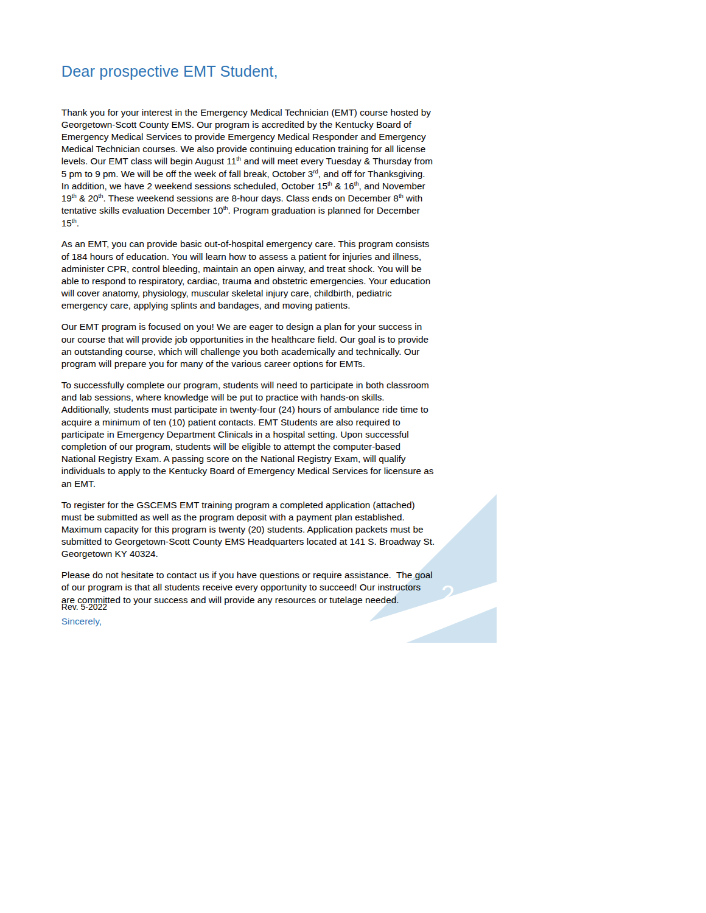Dear prospective EMT Student,
Thank you for your interest in the Emergency Medical Technician (EMT) course hosted by Georgetown-Scott County EMS. Our program is accredited by the Kentucky Board of Emergency Medical Services to provide Emergency Medical Responder and Emergency Medical Technician courses. We also provide continuing education training for all license levels. Our EMT class will begin August 11th and will meet every Tuesday & Thursday from 5 pm to 9 pm. We will be off the week of fall break, October 3rd, and off for Thanksgiving. In addition, we have 2 weekend sessions scheduled, October 15th & 16th, and November 19th & 20th. These weekend sessions are 8-hour days. Class ends on December 8th with tentative skills evaluation December 10th. Program graduation is planned for December 15th.
As an EMT, you can provide basic out-of-hospital emergency care. This program consists of 184 hours of education. You will learn how to assess a patient for injuries and illness, administer CPR, control bleeding, maintain an open airway, and treat shock. You will be able to respond to respiratory, cardiac, trauma and obstetric emergencies. Your education will cover anatomy, physiology, muscular skeletal injury care, childbirth, pediatric emergency care, applying splints and bandages, and moving patients.
Our EMT program is focused on you! We are eager to design a plan for your success in our course that will provide job opportunities in the healthcare field. Our goal is to provide an outstanding course, which will challenge you both academically and technically. Our program will prepare you for many of the various career options for EMTs.
To successfully complete our program, students will need to participate in both classroom and lab sessions, where knowledge will be put to practice with hands-on skills. Additionally, students must participate in twenty-four (24) hours of ambulance ride time to acquire a minimum of ten (10) patient contacts. EMT Students are also required to participate in Emergency Department Clinicals in a hospital setting. Upon successful completion of our program, students will be eligible to attempt the computer-based National Registry Exam. A passing score on the National Registry Exam, will qualify individuals to apply to the Kentucky Board of Emergency Medical Services for licensure as an EMT.
To register for the GSCEMS EMT training program a completed application (attached) must be submitted as well as the program deposit with a payment plan established. Maximum capacity for this program is twenty (20) students. Application packets must be submitted to Georgetown-Scott County EMS Headquarters located at 141 S. Broadway St. Georgetown KY 40324.
Please do not hesitate to contact us if you have questions or require assistance. The goal of our program is that all students receive every opportunity to succeed! Our instructors are committed to your success and will provide any resources or tutelage needed.
Sincerely,
Jon Oesterman, NRP, CCP-C
Program Director
Georgetown-Scott County EMS
Rev. 5-2022
2